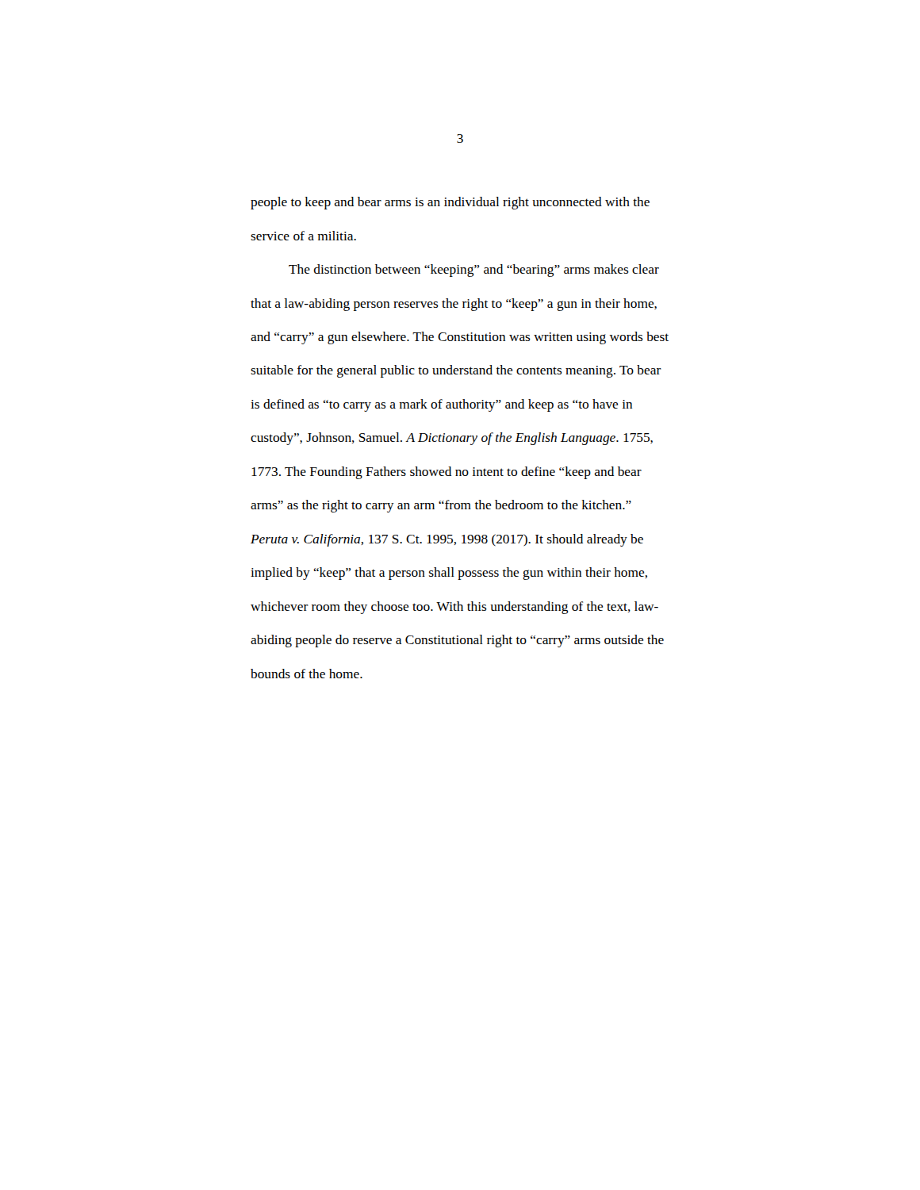3
people to keep and bear arms is an individual right unconnected with the service of a militia.
The distinction between “keeping” and “bearing” arms makes clear that a law-abiding person reserves the right to “keep” a gun in their home, and “carry” a gun elsewhere. The Constitution was written using words best suitable for the general public to understand the contents meaning. To bear is defined as “to carry as a mark of authority” and keep as “to have in custody”, Johnson, Samuel. A Dictionary of the English Language. 1755, 1773. The Founding Fathers showed no intent to define “keep and bear arms” as the right to carry an arm “from the bedroom to the kitchen.” Peruta v. California, 137 S. Ct. 1995, 1998 (2017). It should already be implied by “keep” that a person shall possess the gun within their home, whichever room they choose too. With this understanding of the text, law- abiding people do reserve a Constitutional right to “carry” arms outside the bounds of the home.